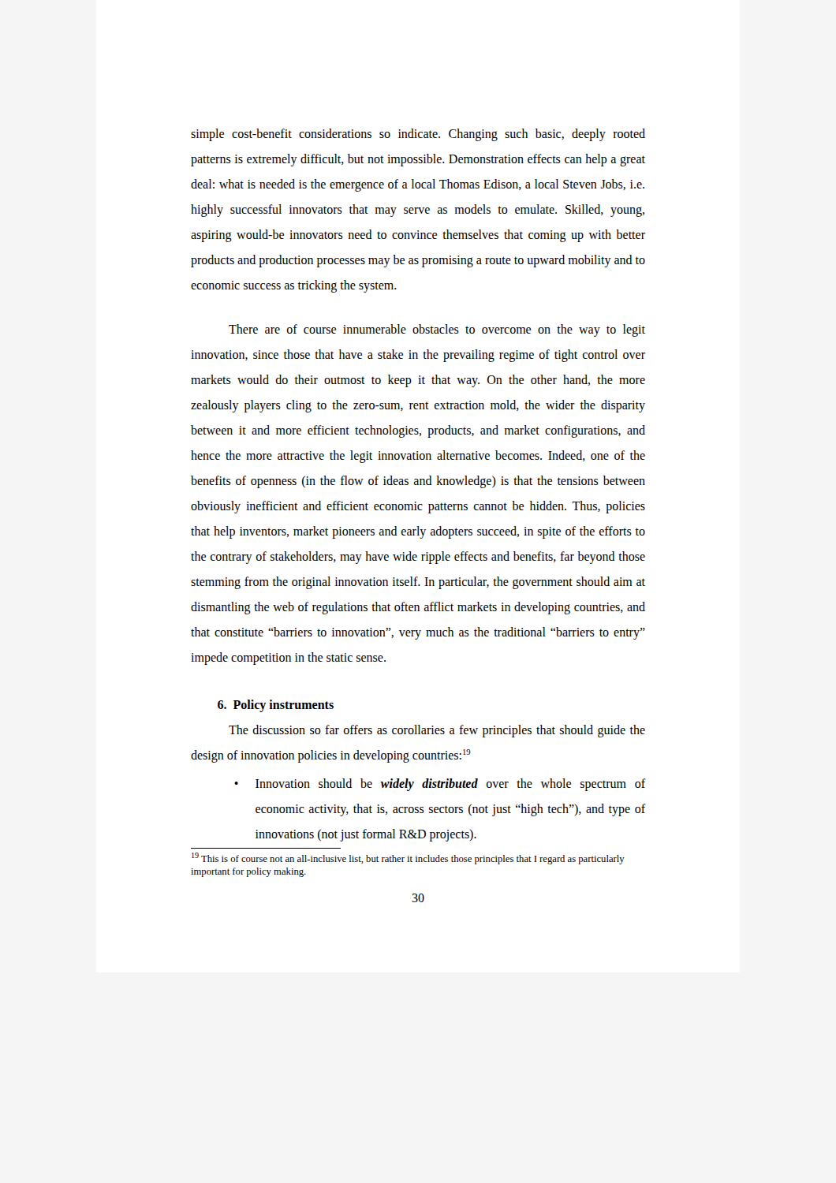simple cost-benefit considerations so indicate. Changing such basic, deeply rooted patterns is extremely difficult, but not impossible. Demonstration effects can help a great deal: what is needed is the emergence of a local Thomas Edison, a local Steven Jobs, i.e. highly successful innovators that may serve as models to emulate. Skilled, young, aspiring would-be innovators need to convince themselves that coming up with better products and production processes may be as promising a route to upward mobility and to economic success as tricking the system.
There are of course innumerable obstacles to overcome on the way to legit innovation, since those that have a stake in the prevailing regime of tight control over markets would do their outmost to keep it that way. On the other hand, the more zealously players cling to the zero-sum, rent extraction mold, the wider the disparity between it and more efficient technologies, products, and market configurations, and hence the more attractive the legit innovation alternative becomes. Indeed, one of the benefits of openness (in the flow of ideas and knowledge) is that the tensions between obviously inefficient and efficient economic patterns cannot be hidden. Thus, policies that help inventors, market pioneers and early adopters succeed, in spite of the efforts to the contrary of stakeholders, may have wide ripple effects and benefits, far beyond those stemming from the original innovation itself. In particular, the government should aim at dismantling the web of regulations that often afflict markets in developing countries, and that constitute “barriers to innovation”, very much as the traditional “barriers to entry” impede competition in the static sense.
6. Policy instruments
The discussion so far offers as corollaries a few principles that should guide the design of innovation policies in developing countries:19
Innovation should be widely distributed over the whole spectrum of economic activity, that is, across sectors (not just “high tech”), and type of innovations (not just formal R&D projects).
19 This is of course not an all-inclusive list, but rather it includes those principles that I regard as particularly important for policy making.
30